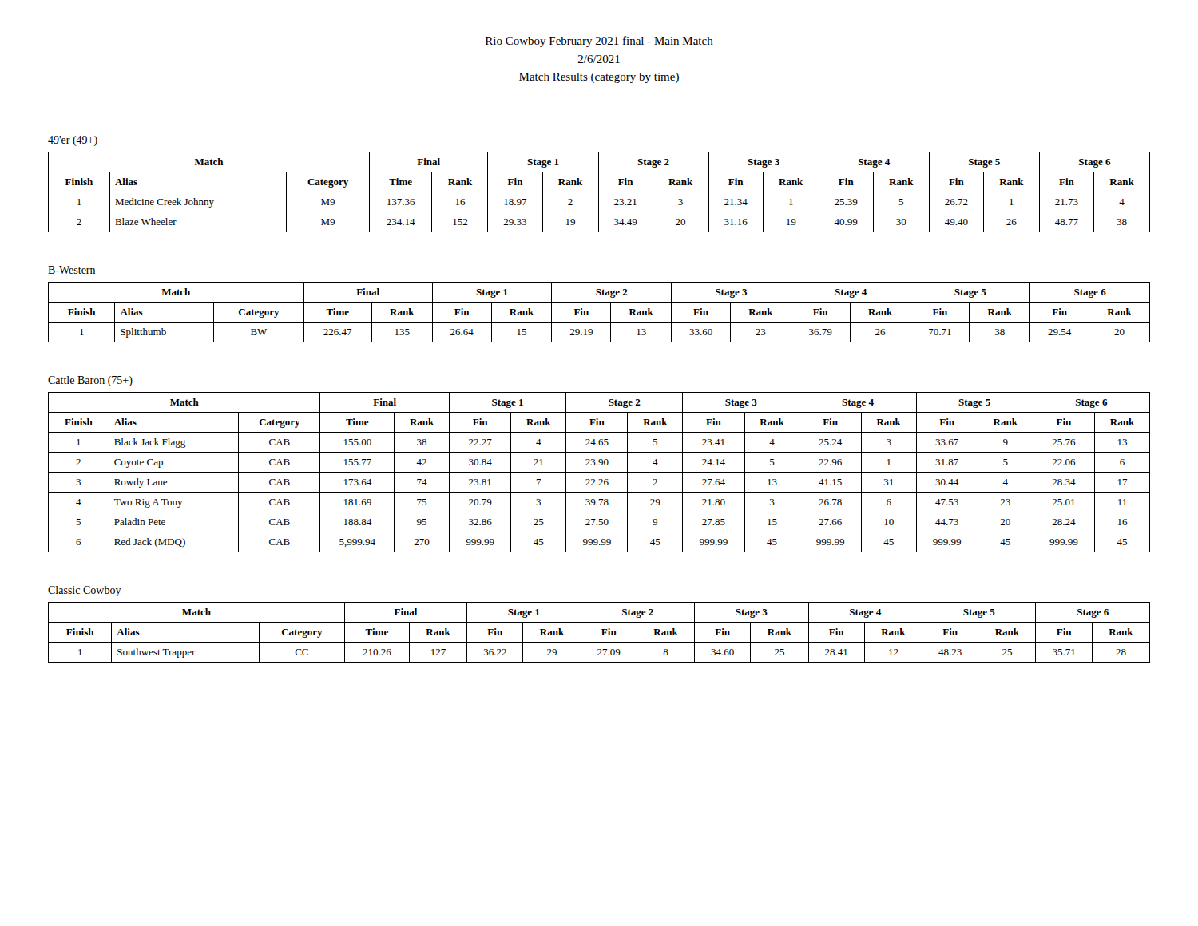Rio Cowboy February 2021 final - Main Match
2/6/2021
Match Results (category by time)
49'er (49+)
| Match | Final | Stage 1 | Stage 2 | Stage 3 | Stage 4 | Stage 5 | Stage 6 |
| --- | --- | --- | --- | --- | --- | --- | --- |
| Finish | Alias | Category | Time | Rank | Fin | Rank | Fin | Rank | Fin | Rank | Fin | Rank | Fin | Rank | Fin | Rank |
| 1 | Medicine Creek Johnny | M9 | 137.36 | 16 | 18.97 | 2 | 23.21 | 3 | 21.34 | 1 | 25.39 | 5 | 26.72 | 1 | 21.73 | 4 |
| 2 | Blaze Wheeler | M9 | 234.14 | 152 | 29.33 | 19 | 34.49 | 20 | 31.16 | 19 | 40.99 | 30 | 49.40 | 26 | 48.77 | 38 |
B-Western
| Match | Final | Stage 1 | Stage 2 | Stage 3 | Stage 4 | Stage 5 | Stage 6 |
| --- | --- | --- | --- | --- | --- | --- | --- |
| Finish | Alias | Category | Time | Rank | Fin | Rank | Fin | Rank | Fin | Rank | Fin | Rank | Fin | Rank | Fin | Rank |
| 1 | Splitthumb | BW | 226.47 | 135 | 26.64 | 15 | 29.19 | 13 | 33.60 | 23 | 36.79 | 26 | 70.71 | 38 | 29.54 | 20 |
Cattle Baron (75+)
| Match | Final | Stage 1 | Stage 2 | Stage 3 | Stage 4 | Stage 5 | Stage 6 |
| --- | --- | --- | --- | --- | --- | --- | --- |
| Finish | Alias | Category | Time | Rank | Fin | Rank | Fin | Rank | Fin | Rank | Fin | Rank | Fin | Rank | Fin | Rank |
| 1 | Black Jack Flagg | CAB | 155.00 | 38 | 22.27 | 4 | 24.65 | 5 | 23.41 | 4 | 25.24 | 3 | 33.67 | 9 | 25.76 | 13 |
| 2 | Coyote Cap | CAB | 155.77 | 42 | 30.84 | 21 | 23.90 | 4 | 24.14 | 5 | 22.96 | 1 | 31.87 | 5 | 22.06 | 6 |
| 3 | Rowdy Lane | CAB | 173.64 | 74 | 23.81 | 7 | 22.26 | 2 | 27.64 | 13 | 41.15 | 31 | 30.44 | 4 | 28.34 | 17 |
| 4 | Two Rig A Tony | CAB | 181.69 | 75 | 20.79 | 3 | 39.78 | 29 | 21.80 | 3 | 26.78 | 6 | 47.53 | 23 | 25.01 | 11 |
| 5 | Paladin Pete | CAB | 188.84 | 95 | 32.86 | 25 | 27.50 | 9 | 27.85 | 15 | 27.66 | 10 | 44.73 | 20 | 28.24 | 16 |
| 6 | Red Jack (MDQ) | CAB | 5,999.94 | 270 | 999.99 | 45 | 999.99 | 45 | 999.99 | 45 | 999.99 | 45 | 999.99 | 45 | 999.99 | 45 |
Classic Cowboy
| Match | Final | Stage 1 | Stage 2 | Stage 3 | Stage 4 | Stage 5 | Stage 6 |
| --- | --- | --- | --- | --- | --- | --- | --- |
| Finish | Alias | Category | Time | Rank | Fin | Rank | Fin | Rank | Fin | Rank | Fin | Rank | Fin | Rank | Fin | Rank |
| 1 | Southwest Trapper | CC | 210.26 | 127 | 36.22 | 29 | 27.09 | 8 | 34.60 | 25 | 28.41 | 12 | 48.23 | 25 | 35.71 | 28 |